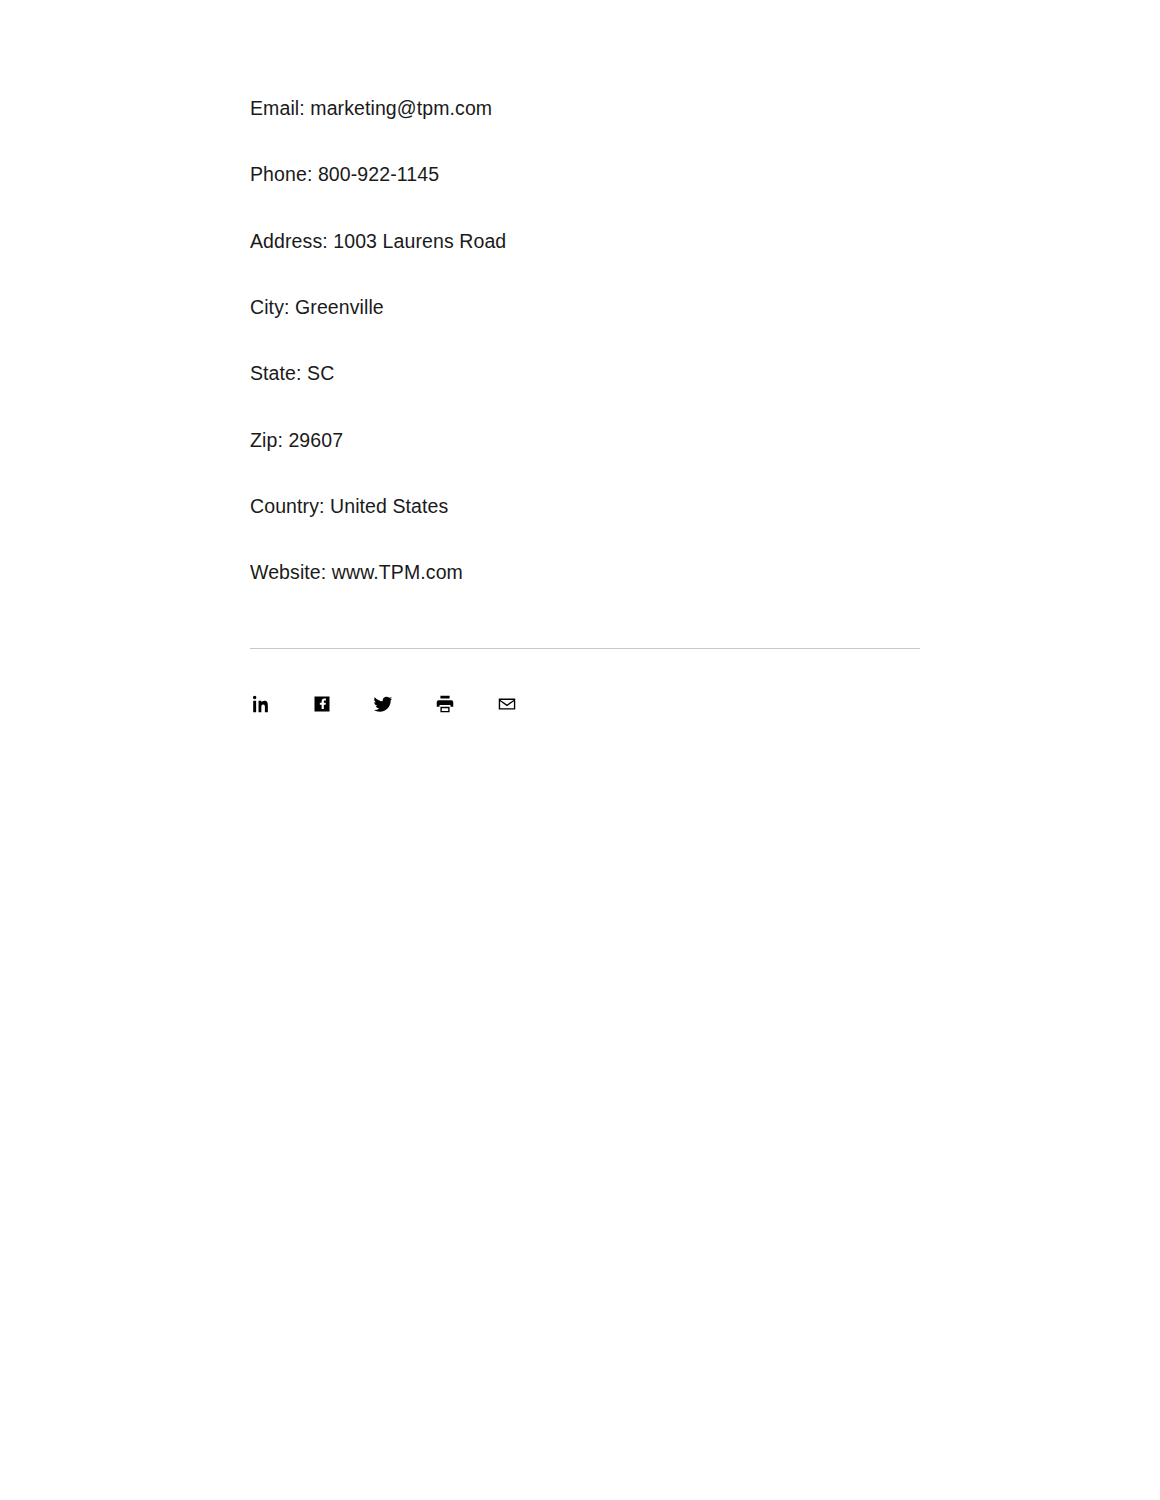Email: marketing@tpm.com
Phone: 800-922-1145
Address: 1003 Laurens Road
City: Greenville
State: SC
Zip: 29607
Country: United States
Website: www.TPM.com